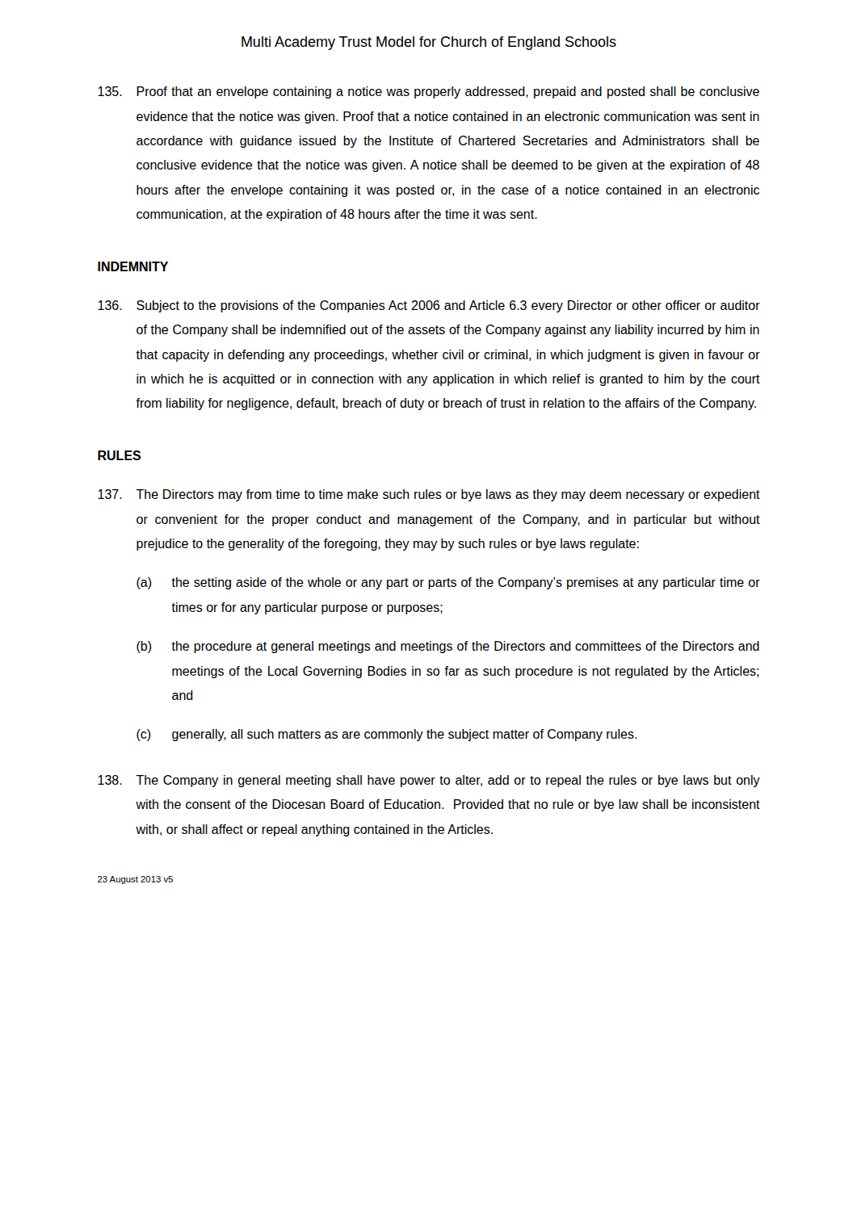Multi Academy Trust Model for Church of England Schools
135. Proof that an envelope containing a notice was properly addressed, prepaid and posted shall be conclusive evidence that the notice was given. Proof that a notice contained in an electronic communication was sent in accordance with guidance issued by the Institute of Chartered Secretaries and Administrators shall be conclusive evidence that the notice was given. A notice shall be deemed to be given at the expiration of 48 hours after the envelope containing it was posted or, in the case of a notice contained in an electronic communication, at the expiration of 48 hours after the time it was sent.
INDEMNITY
136. Subject to the provisions of the Companies Act 2006 and Article 6.3 every Director or other officer or auditor of the Company shall be indemnified out of the assets of the Company against any liability incurred by him in that capacity in defending any proceedings, whether civil or criminal, in which judgment is given in favour or in which he is acquitted or in connection with any application in which relief is granted to him by the court from liability for negligence, default, breach of duty or breach of trust in relation to the affairs of the Company.
RULES
137. The Directors may from time to time make such rules or bye laws as they may deem necessary or expedient or convenient for the proper conduct and management of the Company, and in particular but without prejudice to the generality of the foregoing, they may by such rules or bye laws regulate:
(a) the setting aside of the whole or any part or parts of the Company’s premises at any particular time or times or for any particular purpose or purposes;
(b) the procedure at general meetings and meetings of the Directors and committees of the Directors and meetings of the Local Governing Bodies in so far as such procedure is not regulated by the Articles; and
(c) generally, all such matters as are commonly the subject matter of Company rules.
138. The Company in general meeting shall have power to alter, add or to repeal the rules or bye laws but only with the consent of the Diocesan Board of Education. Provided that no rule or bye law shall be inconsistent with, or shall affect or repeal anything contained in the Articles.
23 August 2013 v5